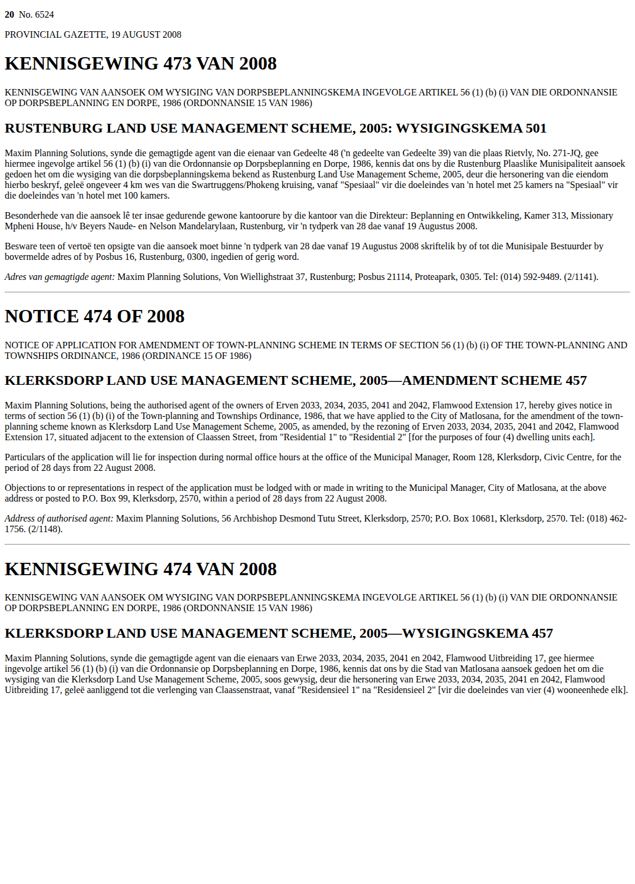20 No. 6524
PROVINCIAL GAZETTE, 19 AUGUST 2008
KENNISGEWING 473 VAN 2008
KENNISGEWING VAN AANSOEK OM WYSIGING VAN DORPSBEPLANNINGSKEMA INGEVOLGE ARTIKEL 56 (1) (b) (i) VAN DIE ORDONNANSIE OP DORPSBEPLANNING EN DORPE, 1986 (ORDONNANSIE 15 VAN 1986)
RUSTENBURG LAND USE MANAGEMENT SCHEME, 2005: WYSIGINGSKEMA 501
Maxim Planning Solutions, synde die gemagtigde agent van die eienaar van Gedeelte 48 ('n gedeelte van Gedeelte 39) van die plaas Rietvly, No. 271-JQ, gee hiermee ingevolge artikel 56 (1) (b) (i) van die Ordonnansie op Dorpsbeplanning en Dorpe, 1986, kennis dat ons by die Rustenburg Plaaslike Munisipaliteit aansoek gedoen het om die wysiging van die dorpsbeplanningskema bekend as Rustenburg Land Use Management Scheme, 2005, deur die hersonering van die eiendom hierbo beskryf, geleë ongeveer 4 km wes van die Swartruggens/Phokeng kruising, vanaf "Spesiaal" vir die doeleindes van 'n hotel met 25 kamers na "Spesiaal" vir die doeleindes van 'n hotel met 100 kamers.
Besonderhede van die aansoek lê ter insae gedurende gewone kantoorure by die kantoor van die Direkteur: Beplanning en Ontwikkeling, Kamer 313, Missionary Mpheni House, h/v Beyers Naude- en Nelson Mandelarylaan, Rustenburg, vir 'n tydperk van 28 dae vanaf 19 Augustus 2008.
Besware teen of vertoë ten opsigte van die aansoek moet binne 'n tydperk van 28 dae vanaf 19 Augustus 2008 skriftelik by of tot die Munisipale Bestuurder by bovermelde adres of by Posbus 16, Rustenburg, 0300, ingedien of gerig word.
Adres van gemagtigde agent: Maxim Planning Solutions, Von Wiellighstraat 37, Rustenburg; Posbus 21114, Proteapark, 0305. Tel: (014) 592-9489. (2/1141).
NOTICE 474 OF 2008
NOTICE OF APPLICATION FOR AMENDMENT OF TOWN-PLANNING SCHEME IN TERMS OF SECTION 56 (1) (b) (i) OF THE TOWN-PLANNING AND TOWNSHIPS ORDINANCE, 1986 (ORDINANCE 15 OF 1986)
KLERKSDORP LAND USE MANAGEMENT SCHEME, 2005—AMENDMENT SCHEME 457
Maxim Planning Solutions, being the authorised agent of the owners of Erven 2033, 2034, 2035, 2041 and 2042, Flamwood Extension 17, hereby gives notice in terms of section 56 (1) (b) (i) of the Town-planning and Townships Ordinance, 1986, that we have applied to the City of Matlosana, for the amendment of the town-planning scheme known as Klerksdorp Land Use Management Scheme, 2005, as amended, by the rezoning of Erven 2033, 2034, 2035, 2041 and 2042, Flamwood Extension 17, situated adjacent to the extension of Claassen Street, from "Residential 1" to "Residential 2" [for the purposes of four (4) dwelling units each].
Particulars of the application will lie for inspection during normal office hours at the office of the Municipal Manager, Room 128, Klerksdorp, Civic Centre, for the period of 28 days from 22 August 2008.
Objections to or representations in respect of the application must be lodged with or made in writing to the Municipal Manager, City of Matlosana, at the above address or posted to P.O. Box 99, Klerksdorp, 2570, within a period of 28 days from 22 August 2008.
Address of authorised agent: Maxim Planning Solutions, 56 Archbishop Desmond Tutu Street, Klerksdorp, 2570; P.O. Box 10681, Klerksdorp, 2570. Tel: (018) 462-1756. (2/1148).
KENNISGEWING 474 VAN 2008
KENNISGEWING VAN AANSOEK OM WYSIGING VAN DORPSBEPLANNINGSKEMA INGEVOLGE ARTIKEL 56 (1) (b) (i) VAN DIE ORDONNANSIE OP DORPSBEPLANNING EN DORPE, 1986 (ORDONNANSIE 15 VAN 1986)
KLERKSDORP LAND USE MANAGEMENT SCHEME, 2005—WYSIGINGSKEMA 457
Maxim Planning Solutions, synde die gemagtigde agent van die eienaars van Erwe 2033, 2034, 2035, 2041 en 2042, Flamwood Uitbreiding 17, gee hiermee ingevolge artikel 56 (1) (b) (i) van die Ordonnansie op Dorpsbeplanning en Dorpe, 1986, kennis dat ons by die Stad van Matlosana aansoek gedoen het om die wysiging van die Klerksdorp Land Use Management Scheme, 2005, soos gewysig, deur die hersonering van Erwe 2033, 2034, 2035, 2041 en 2042, Flamwood Uitbreiding 17, geleë aanliggend tot die verlenging van Claassenstraat, vanaf "Residensieel 1" na "Residensieel 2" [vir die doeleindes van vier (4) wooneenhede elk].